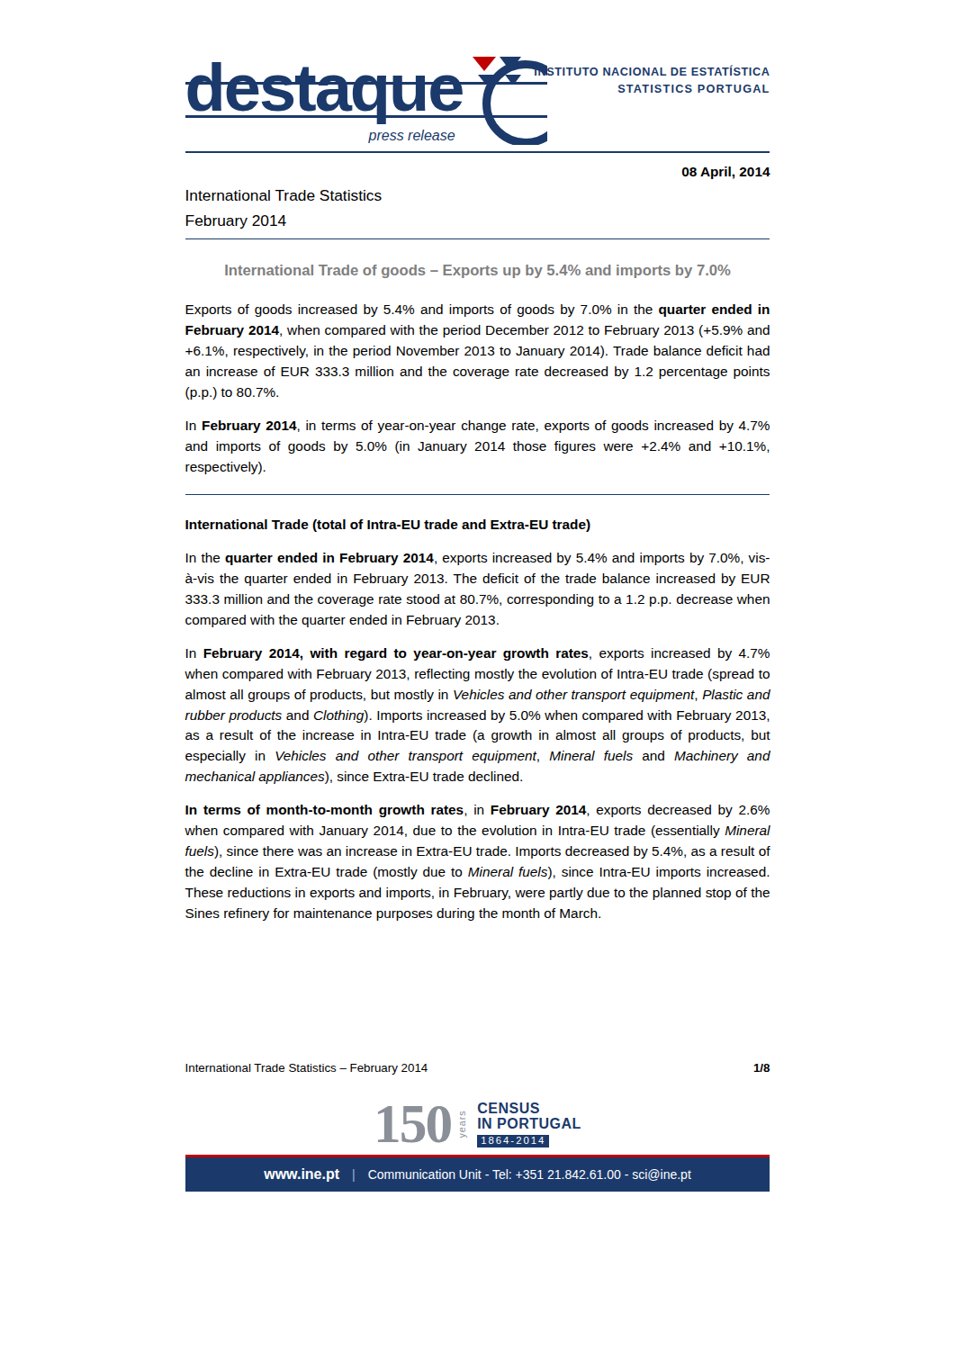destaque
press release
INSTITUTO NACIONAL DE ESTATÍSTICA
STATISTICS PORTUGAL
08 April, 2014
International Trade Statistics
February 2014
International Trade of goods – Exports up by 5.4% and imports by 7.0%
Exports of goods increased by 5.4% and imports of goods by 7.0% in the quarter ended in February 2014, when compared with the period December 2012 to February 2013 (+5.9% and +6.1%, respectively, in the period November 2013 to January 2014). Trade balance deficit had an increase of EUR 333.3 million and the coverage rate decreased by 1.2 percentage points (p.p.) to 80.7%.
In February 2014, in terms of year-on-year change rate, exports of goods increased by 4.7% and imports of goods by 5.0% (in January 2014 those figures were +2.4% and +10.1%, respectively).
International Trade (total of Intra-EU trade and Extra-EU trade)
In the quarter ended in February 2014, exports increased by 5.4% and imports by 7.0%, vis-à-vis the quarter ended in February 2013. The deficit of the trade balance increased by EUR 333.3 million and the coverage rate stood at 80.7%, corresponding to a 1.2 p.p. decrease when compared with the quarter ended in February 2013.
In February 2014, with regard to year-on-year growth rates, exports increased by 4.7% when compared with February 2013, reflecting mostly the evolution of Intra-EU trade (spread to almost all groups of products, but mostly in Vehicles and other transport equipment, Plastic and rubber products and Clothing). Imports increased by 5.0% when compared with February 2013, as a result of the increase in Intra-EU trade (a growth in almost all groups of products, but especially in Vehicles and other transport equipment, Mineral fuels and Machinery and mechanical appliances), since Extra-EU trade declined.
In terms of month-to-month growth rates, in February 2014, exports decreased by 2.6% when compared with January 2014, due to the evolution in Intra-EU trade (essentially Mineral fuels), since there was an increase in Extra-EU trade. Imports decreased by 5.4%, as a result of the decline in Extra-EU trade (mostly due to Mineral fuels), since Intra-EU imports increased. These reductions in exports and imports, in February, were partly due to the planned stop of the Sines refinery for maintenance purposes during the month of March.
International Trade Statistics – February 2014
1/8
150 years
CENSUS
IN PORTUGAL
1864-2014
www.ine.pt | Communication Unit - Tel: +351 21.842.61.00 - sci@ine.pt